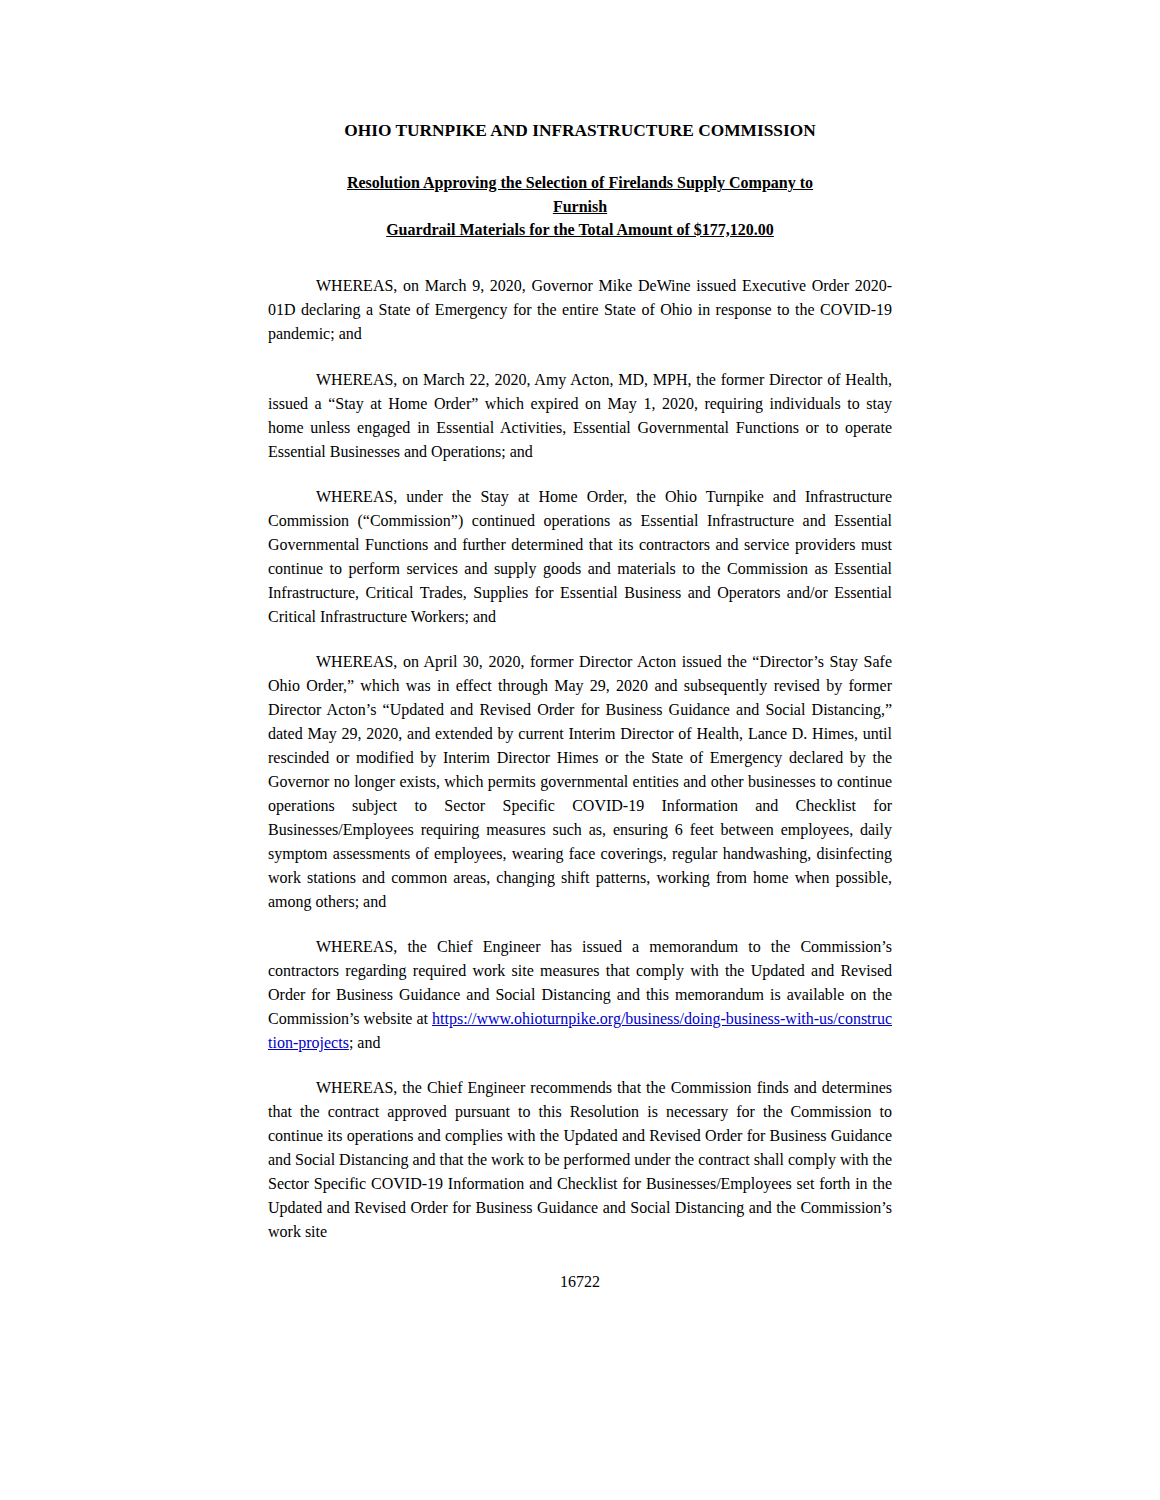Ohio Turnpike and Infrastructure Commission
Resolution Approving the Selection of Firelands Supply Company to Furnish
Guardrail Materials for the Total Amount of $177,120.00
WHEREAS, on March 9, 2020, Governor Mike DeWine issued Executive Order 2020-01D declaring a State of Emergency for the entire State of Ohio in response to the COVID-19 pandemic; and
WHEREAS, on March 22, 2020, Amy Acton, MD, MPH, the former Director of Health, issued a “Stay at Home Order” which expired on May 1, 2020, requiring individuals to stay home unless engaged in Essential Activities, Essential Governmental Functions or to operate Essential Businesses and Operations; and
WHEREAS, under the Stay at Home Order, the Ohio Turnpike and Infrastructure Commission (“Commission”) continued operations as Essential Infrastructure and Essential Governmental Functions and further determined that its contractors and service providers must continue to perform services and supply goods and materials to the Commission as Essential Infrastructure, Critical Trades, Supplies for Essential Business and Operators and/or Essential Critical Infrastructure Workers; and
WHEREAS, on April 30, 2020, former Director Acton issued the “Director’s Stay Safe Ohio Order,” which was in effect through May 29, 2020 and subsequently revised by former Director Acton’s “Updated and Revised Order for Business Guidance and Social Distancing,” dated May 29, 2020, and extended by current Interim Director of Health, Lance D. Himes, until rescinded or modified by Interim Director Himes or the State of Emergency declared by the Governor no longer exists, which permits governmental entities and other businesses to continue operations subject to Sector Specific COVID-19 Information and Checklist for Businesses/Employees requiring measures such as, ensuring 6 feet between employees, daily symptom assessments of employees, wearing face coverings, regular handwashing, disinfecting work stations and common areas, changing shift patterns, working from home when possible, among others; and
WHEREAS, the Chief Engineer has issued a memorandum to the Commission’s contractors regarding required work site measures that comply with the Updated and Revised Order for Business Guidance and Social Distancing and this memorandum is available on the Commission’s website at https://www.ohioturnpike.org/business/doing-business-with-us/construction-projects; and
WHEREAS, the Chief Engineer recommends that the Commission finds and determines that the contract approved pursuant to this Resolution is necessary for the Commission to continue its operations and complies with the Updated and Revised Order for Business Guidance and Social Distancing and that the work to be performed under the contract shall comply with the Sector Specific COVID-19 Information and Checklist for Businesses/Employees set forth in the Updated and Revised Order for Business Guidance and Social Distancing and the Commission’s work site
16722